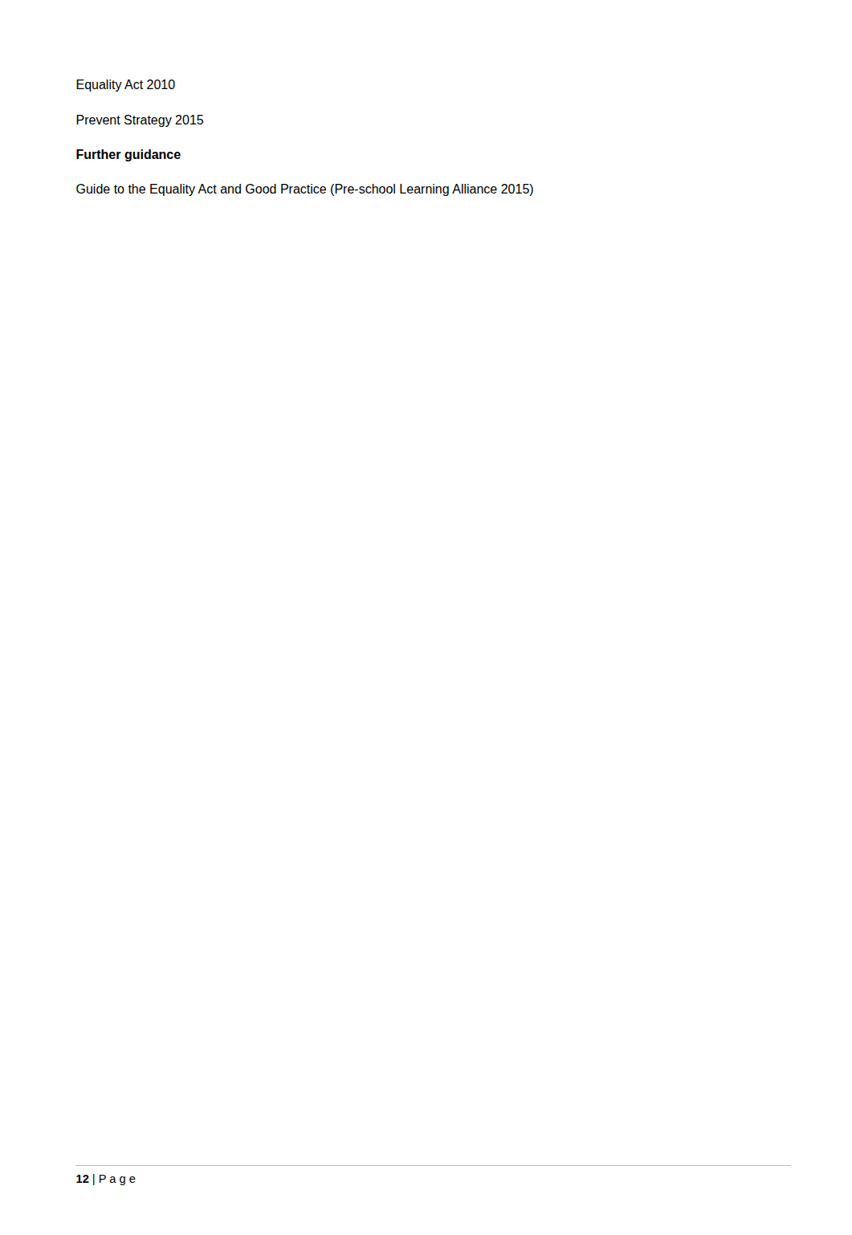Equality Act 2010
Prevent Strategy 2015
Further guidance
Guide to the Equality Act and Good Practice (Pre-school Learning Alliance 2015)
12 | P a g e